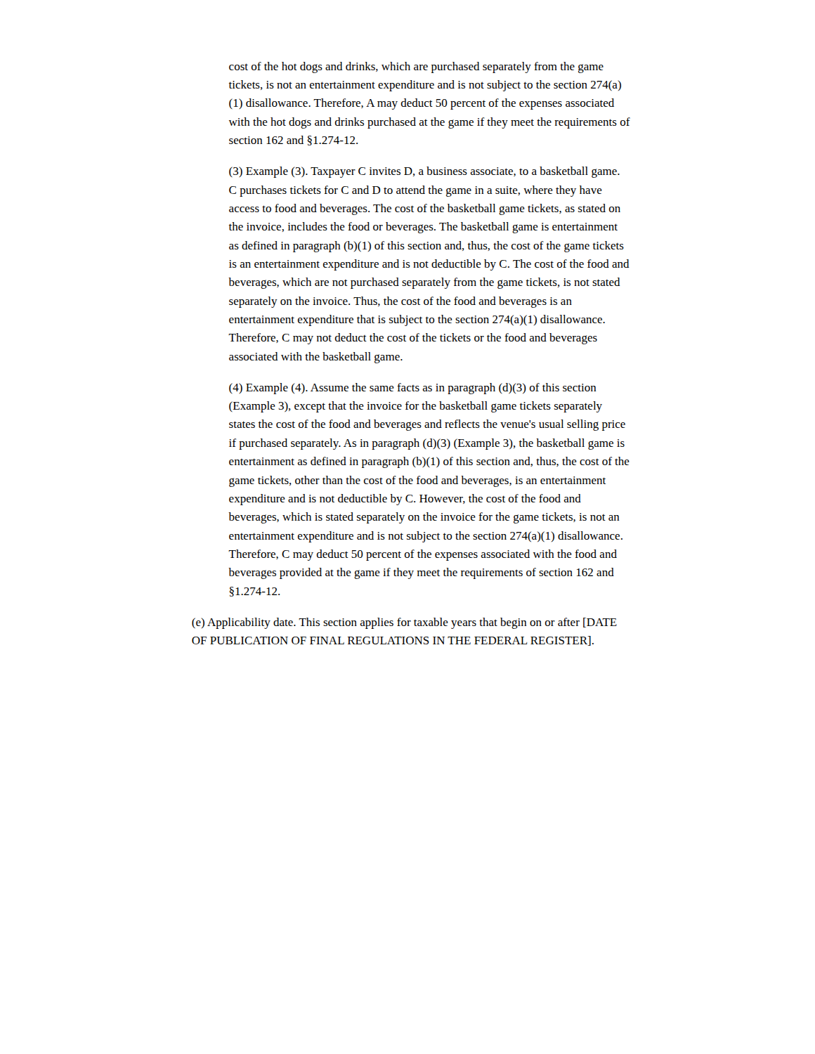cost of the hot dogs and drinks, which are purchased separately from the game tickets, is not an entertainment expenditure and is not subject to the section 274(a)(1) disallowance. Therefore, A may deduct 50 percent of the expenses associated with the hot dogs and drinks purchased at the game if they meet the requirements of section 162 and §1.274-12.
(3) Example (3). Taxpayer C invites D, a business associate, to a basketball game. C purchases tickets for C and D to attend the game in a suite, where they have access to food and beverages. The cost of the basketball game tickets, as stated on the invoice, includes the food or beverages. The basketball game is entertainment as defined in paragraph (b)(1) of this section and, thus, the cost of the game tickets is an entertainment expenditure and is not deductible by C. The cost of the food and beverages, which are not purchased separately from the game tickets, is not stated separately on the invoice. Thus, the cost of the food and beverages is an entertainment expenditure that is subject to the section 274(a)(1) disallowance. Therefore, C may not deduct the cost of the tickets or the food and beverages associated with the basketball game.
(4) Example (4). Assume the same facts as in paragraph (d)(3) of this section (Example 3), except that the invoice for the basketball game tickets separately states the cost of the food and beverages and reflects the venue's usual selling price if purchased separately. As in paragraph (d)(3) (Example 3), the basketball game is entertainment as defined in paragraph (b)(1) of this section and, thus, the cost of the game tickets, other than the cost of the food and beverages, is an entertainment expenditure and is not deductible by C. However, the cost of the food and beverages, which is stated separately on the invoice for the game tickets, is not an entertainment expenditure and is not subject to the section 274(a)(1) disallowance. Therefore, C may deduct 50 percent of the expenses associated with the food and beverages provided at the game if they meet the requirements of section 162 and §1.274-12.
(e) Applicability date. This section applies for taxable years that begin on or after [DATE OF PUBLICATION OF FINAL REGULATIONS IN THE FEDERAL REGISTER].